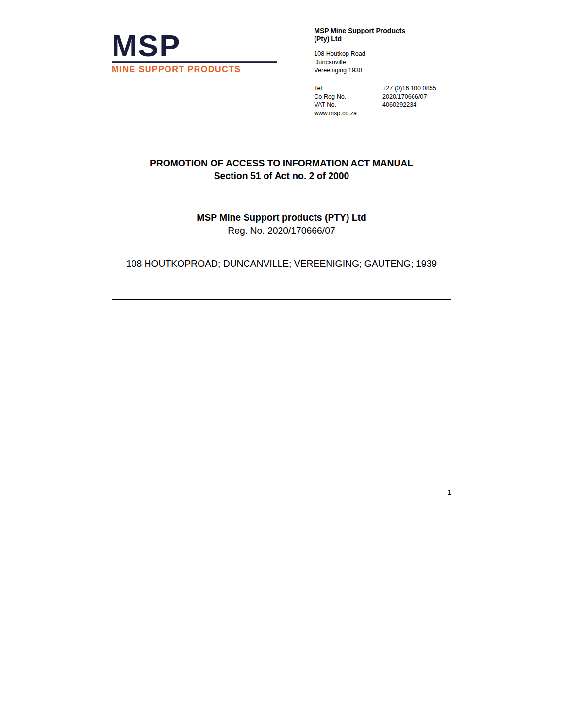MSP MINE SUPPORT PRODUCTS
MSP Mine Support Products
(Pty) Ltd
108 Houtkop Road
Duncanville
Vereeniging 1930
| Tel: | +27 (0)16 100 0855 |
| Co Reg No. | 2020/170666/07 |
| VAT No. | 4060292234 |
| www.msp.co.za | |
PROMOTION OF ACCESS TO INFORMATION ACT MANUAL
Section 51 of Act no. 2 of 2000
MSP Mine Support products (PTY) Ltd
Reg. No. 2020/170666/07
108 HOUTKOPROAD; DUNCANVILLE; VEREENIGING; GAUTENG; 1939
1